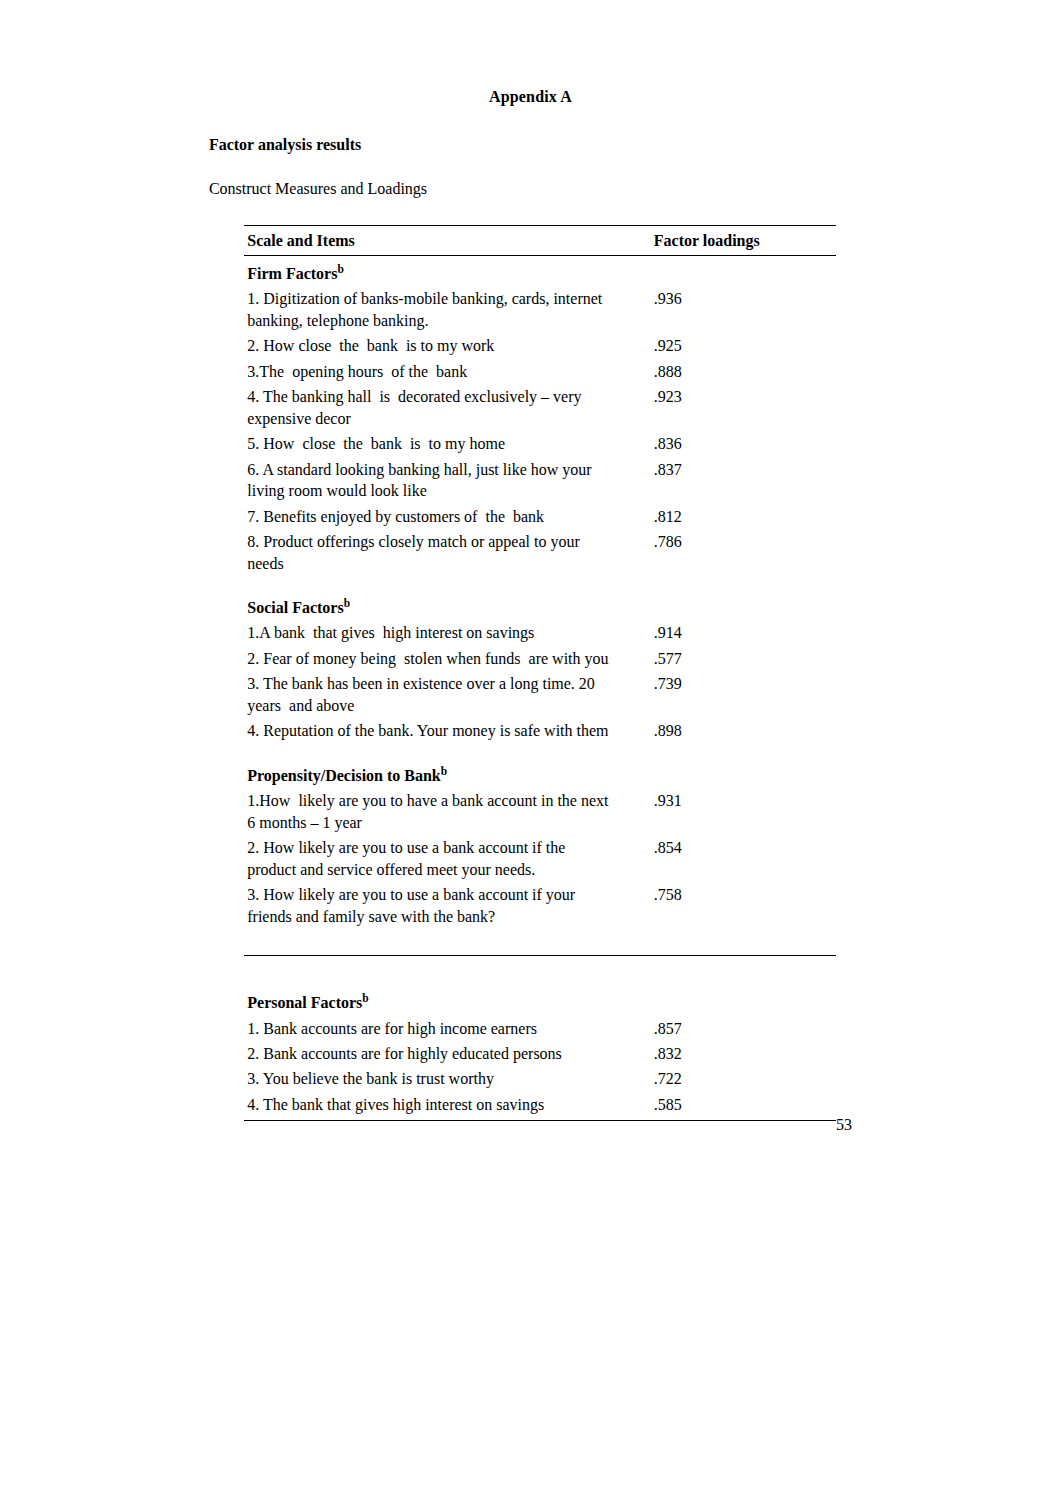Appendix A
Factor analysis results
Construct Measures and Loadings
| Scale and Items | Factor loadings |
| --- | --- |
| Firm Factors b |
| 1. Digitization of banks-mobile banking, cards, internet banking, telephone banking. | .936 |
| 2. How close the bank is to my work | .925 |
| 3.The opening hours of the bank | .888 |
| 4. The banking hall is decorated exclusively – very expensive decor | .923 |
| 5. How close the bank is to my home | .836 |
| 6. A standard looking banking hall, just like how your living room would look like | .837 |
| 7. Benefits enjoyed by customers of the bank | .812 |
| 8. Product offerings closely match or appeal to your needs | .786 |
| Social Factors b |
| 1.A bank that gives high interest on savings | .914 |
| 2. Fear of money being stolen when funds are with you | .577 |
| 3. The bank has been in existence over a long time. 20 years and above | .739 |
| 4. Reputation of the bank. Your money is safe with them | .898 |
| Propensity/Decision to Bank b |
| 1.How likely are you to have a bank account in the next 6 months – 1 year | .931 |
| 2. How likely are you to use a bank account if the product and service offered meet your needs. | .854 |
| 3. How likely are you to use a bank account if your friends and family save with the bank? | .758 |
| Personal Factors b |
| 1. Bank accounts are for high income earners | .857 |
| 2. Bank accounts are for highly educated persons | .832 |
| 3. You believe the bank is trust worthy | .722 |
| 4. The bank that gives high interest on savings | .585 |
53